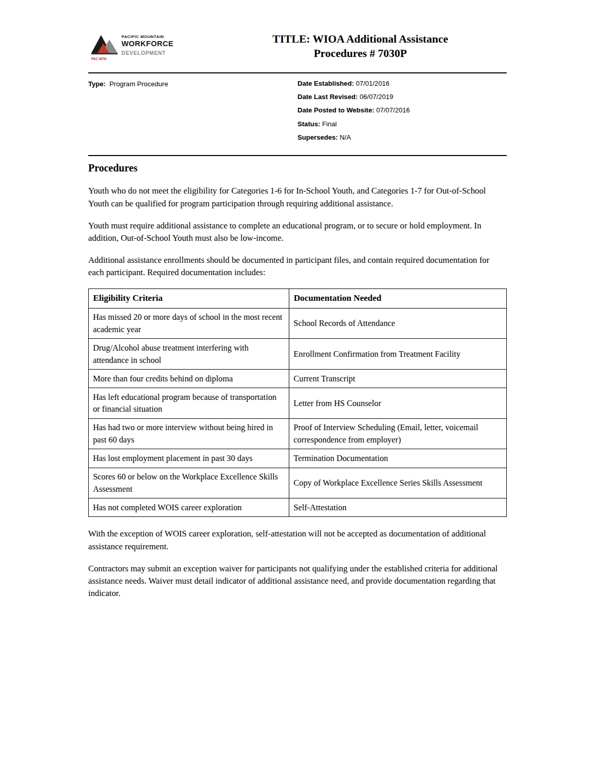PACIFIC MOUNTAIN WORKFORCE DEVELOPMENT PAC MTN
TITLE: WIOA Additional Assistance
Procedures # 7030P
Type: Program Procedure
Date Established: 07/01/2016
Date Last Revised: 06/07/2019
Date Posted to Website: 07/07/2016
Status: Final
Supersedes: N/A
Procedures
Youth who do not meet the eligibility for Categories 1-6 for In-School Youth, and Categories 1-7 for Out-of-School Youth can be qualified for program participation through requiring additional assistance.
Youth must require additional assistance to complete an educational program, or to secure or hold employment. In addition, Out-of-School Youth must also be low-income.
Additional assistance enrollments should be documented in participant files, and contain required documentation for each participant. Required documentation includes:
| Eligibility Criteria | Documentation Needed |
| --- | --- |
| Has missed 20 or more days of school in the most recent academic year | School Records of Attendance |
| Drug/Alcohol abuse treatment interfering with attendance in school | Enrollment Confirmation from Treatment Facility |
| More than four credits behind on diploma | Current Transcript |
| Has left educational program because of transportation or financial situation | Letter from HS Counselor |
| Has had two or more interview without being hired in past 60 days | Proof of Interview Scheduling (Email, letter, voicemail correspondence from employer) |
| Has lost employment placement in past 30 days | Termination Documentation |
| Scores 60 or below on the Workplace Excellence Skills Assessment | Copy of Workplace Excellence Series Skills Assessment |
| Has not completed WOIS career exploration | Self-Attestation |
With the exception of WOIS career exploration, self-attestation will not be accepted as documentation of additional assistance requirement.
Contractors may submit an exception waiver for participants not qualifying under the established criteria for additional assistance needs. Waiver must detail indicator of additional assistance need, and provide documentation regarding that indicator.